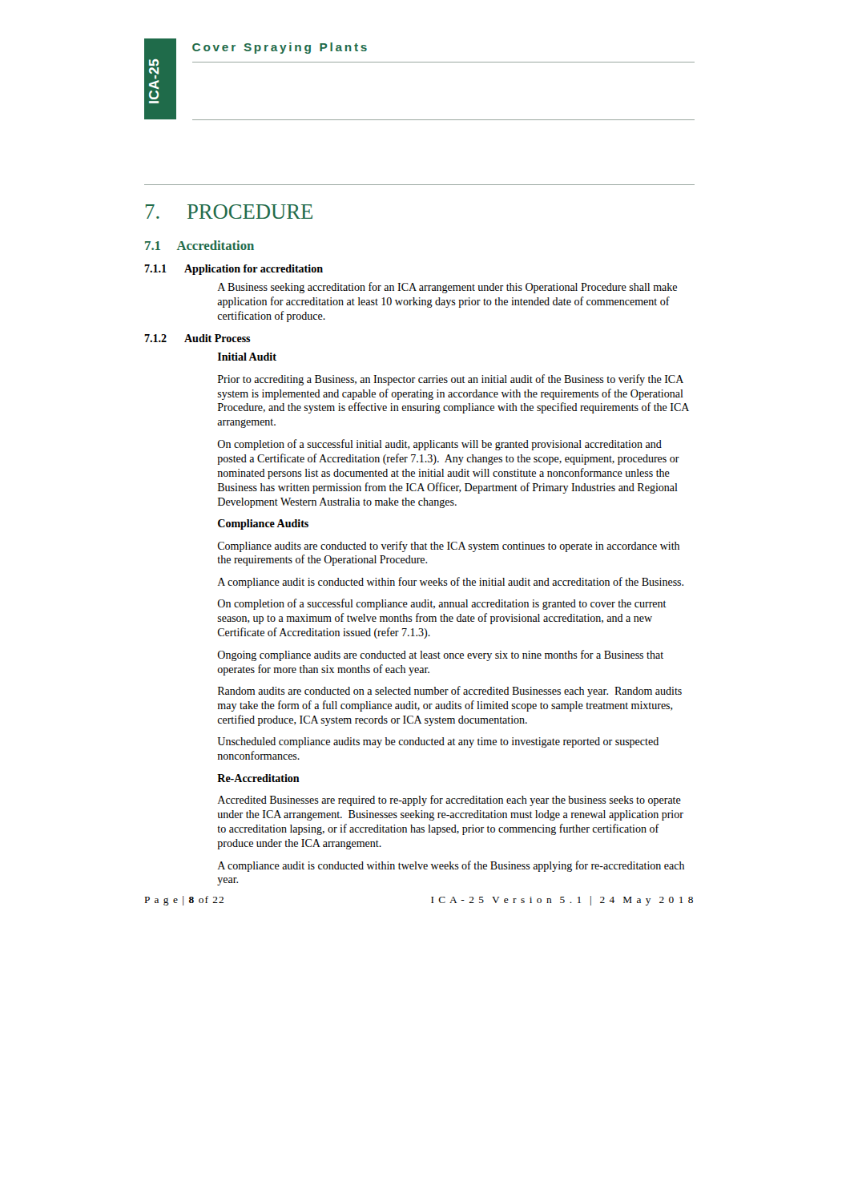ICA-25
Cover Spraying Plants
7. PROCEDURE
7.1 Accreditation
7.1.1 Application for accreditation
A Business seeking accreditation for an ICA arrangement under this Operational Procedure shall make application for accreditation at least 10 working days prior to the intended date of commencement of certification of produce.
7.1.2 Audit Process
Initial Audit
Prior to accrediting a Business, an Inspector carries out an initial audit of the Business to verify the ICA system is implemented and capable of operating in accordance with the requirements of the Operational Procedure, and the system is effective in ensuring compliance with the specified requirements of the ICA arrangement.
On completion of a successful initial audit, applicants will be granted provisional accreditation and posted a Certificate of Accreditation (refer 7.1.3). Any changes to the scope, equipment, procedures or nominated persons list as documented at the initial audit will constitute a nonconformance unless the Business has written permission from the ICA Officer, Department of Primary Industries and Regional Development Western Australia to make the changes.
Compliance Audits
Compliance audits are conducted to verify that the ICA system continues to operate in accordance with the requirements of the Operational Procedure.
A compliance audit is conducted within four weeks of the initial audit and accreditation of the Business.
On completion of a successful compliance audit, annual accreditation is granted to cover the current season, up to a maximum of twelve months from the date of provisional accreditation, and a new Certificate of Accreditation issued (refer 7.1.3).
Ongoing compliance audits are conducted at least once every six to nine months for a Business that operates for more than six months of each year.
Random audits are conducted on a selected number of accredited Businesses each year. Random audits may take the form of a full compliance audit, or audits of limited scope to sample treatment mixtures, certified produce, ICA system records or ICA system documentation.
Unscheduled compliance audits may be conducted at any time to investigate reported or suspected nonconformances.
Re-Accreditation
Accredited Businesses are required to re-apply for accreditation each year the business seeks to operate under the ICA arrangement. Businesses seeking re-accreditation must lodge a renewal application prior to accreditation lapsing, or if accreditation has lapsed, prior to commencing further certification of produce under the ICA arrangement.
A compliance audit is conducted within twelve weeks of the Business applying for re-accreditation each year.
P a g e | 8 of 22
I C A - 2 5 V e r s i o n 5 . 1 | 2 4 M a y 2 0 1 8